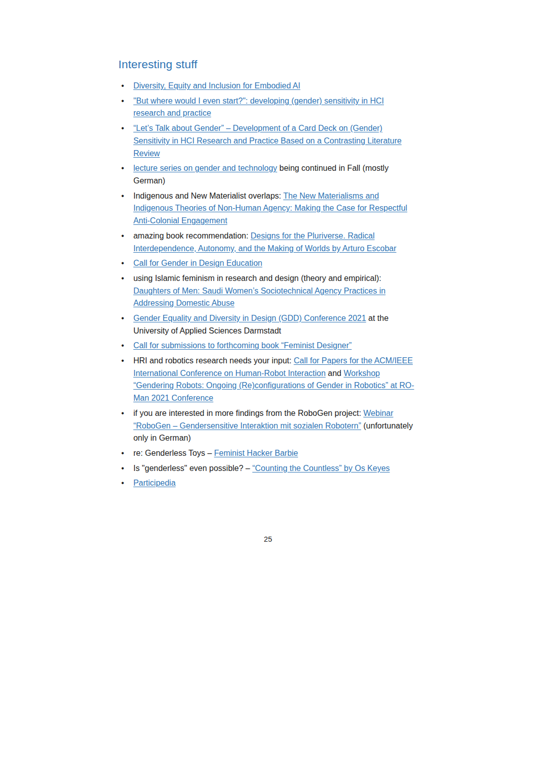Interesting stuff
Diversity, Equity and Inclusion for Embodied AI
"But where would I even start?": developing (gender) sensitivity in HCI research and practice
“Let’s Talk about Gender” – Development of a Card Deck on (Gender) Sensitivity in HCI Research and Practice Based on a Contrasting Literature Review
lecture series on gender and technology being continued in Fall (mostly German)
Indigenous and New Materialist overlaps: The New Materialisms and Indigenous Theories of Non-Human Agency: Making the Case for Respectful Anti-Colonial Engagement
amazing book recommendation: Designs for the Pluriverse. Radical Interdependence, Autonomy, and the Making of Worlds by Arturo Escobar
Call for Gender in Design Education
using Islamic feminism in research and design (theory and empirical): Daughters of Men: Saudi Women’s Sociotechnical Agency Practices in Addressing Domestic Abuse
Gender Equality and Diversity in Design (GDD) Conference 2021 at the University of Applied Sciences Darmstadt
Call for submissions to forthcoming book “Feminist Designer”
HRI and robotics research needs your input: Call for Papers for the ACM/IEEE International Conference on Human-Robot Interaction and Workshop “Gendering Robots: Ongoing (Re)configurations of Gender in Robotics” at RO-Man 2021 Conference
if you are interested in more findings from the RoboGen project: Webinar “RoboGen – Gendersensitive Interaktion mit sozialen Robotern” (unfortunately only in German)
re: Genderless Toys – Feminist Hacker Barbie
Is "genderless" even possible? – “Counting the Countless” by Os Keyes
Participedia
25